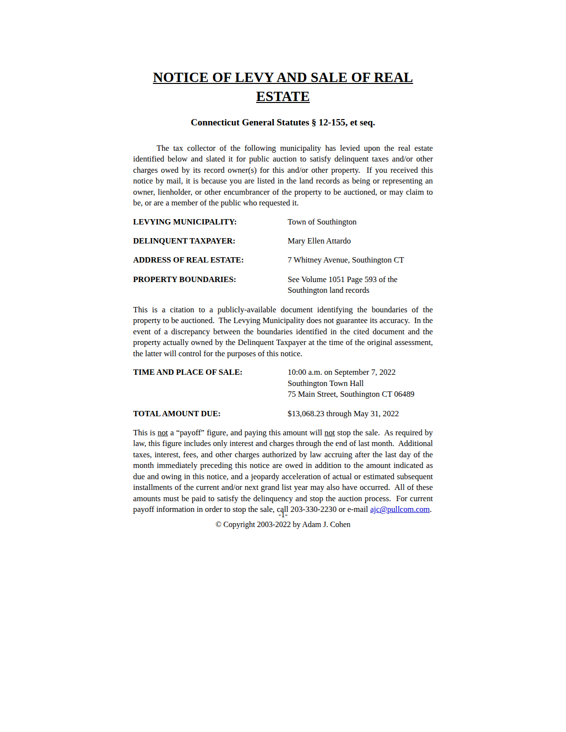NOTICE OF LEVY AND SALE OF REAL ESTATE
Connecticut General Statutes § 12-155, et seq.
The tax collector of the following municipality has levied upon the real estate identified below and slated it for public auction to satisfy delinquent taxes and/or other charges owed by its record owner(s) for this and/or other property. If you received this notice by mail, it is because you are listed in the land records as being or representing an owner, lienholder, or other encumbrancer of the property to be auctioned, or may claim to be, or are a member of the public who requested it.
Levying Municipality:
Town of Southington
Delinquent Taxpayer:
Mary Ellen Attardo
Address of Real Estate:
7 Whitney Avenue, Southington CT
Property Boundaries:
See Volume 1051 Page 593 of the Southington land records
This is a citation to a publicly-available document identifying the boundaries of the property to be auctioned. The Levying Municipality does not guarantee its accuracy. In the event of a discrepancy between the boundaries identified in the cited document and the property actually owned by the Delinquent Taxpayer at the time of the original assessment, the latter will control for the purposes of this notice.
Time and Place of Sale:
10:00 a.m. on September 7, 2022 Southington Town Hall 75 Main Street, Southington CT 06489
Total Amount Due:
$13,068.23 through May 31, 2022
This is not a “payoff” figure, and paying this amount will not stop the sale. As required by law, this figure includes only interest and charges through the end of last month. Additional taxes, interest, fees, and other charges authorized by law accruing after the last day of the month immediately preceding this notice are owed in addition to the amount indicated as due and owing in this notice, and a jeopardy acceleration of actual or estimated subsequent installments of the current and/or next grand list year may also have occurred. All of these amounts must be paid to satisfy the delinquency and stop the auction process. For current payoff information in order to stop the sale, call 203-330-2230 or e-mail ajc@pullcom.com.
-1-
© Copyright 2003-2022 by Adam J. Cohen